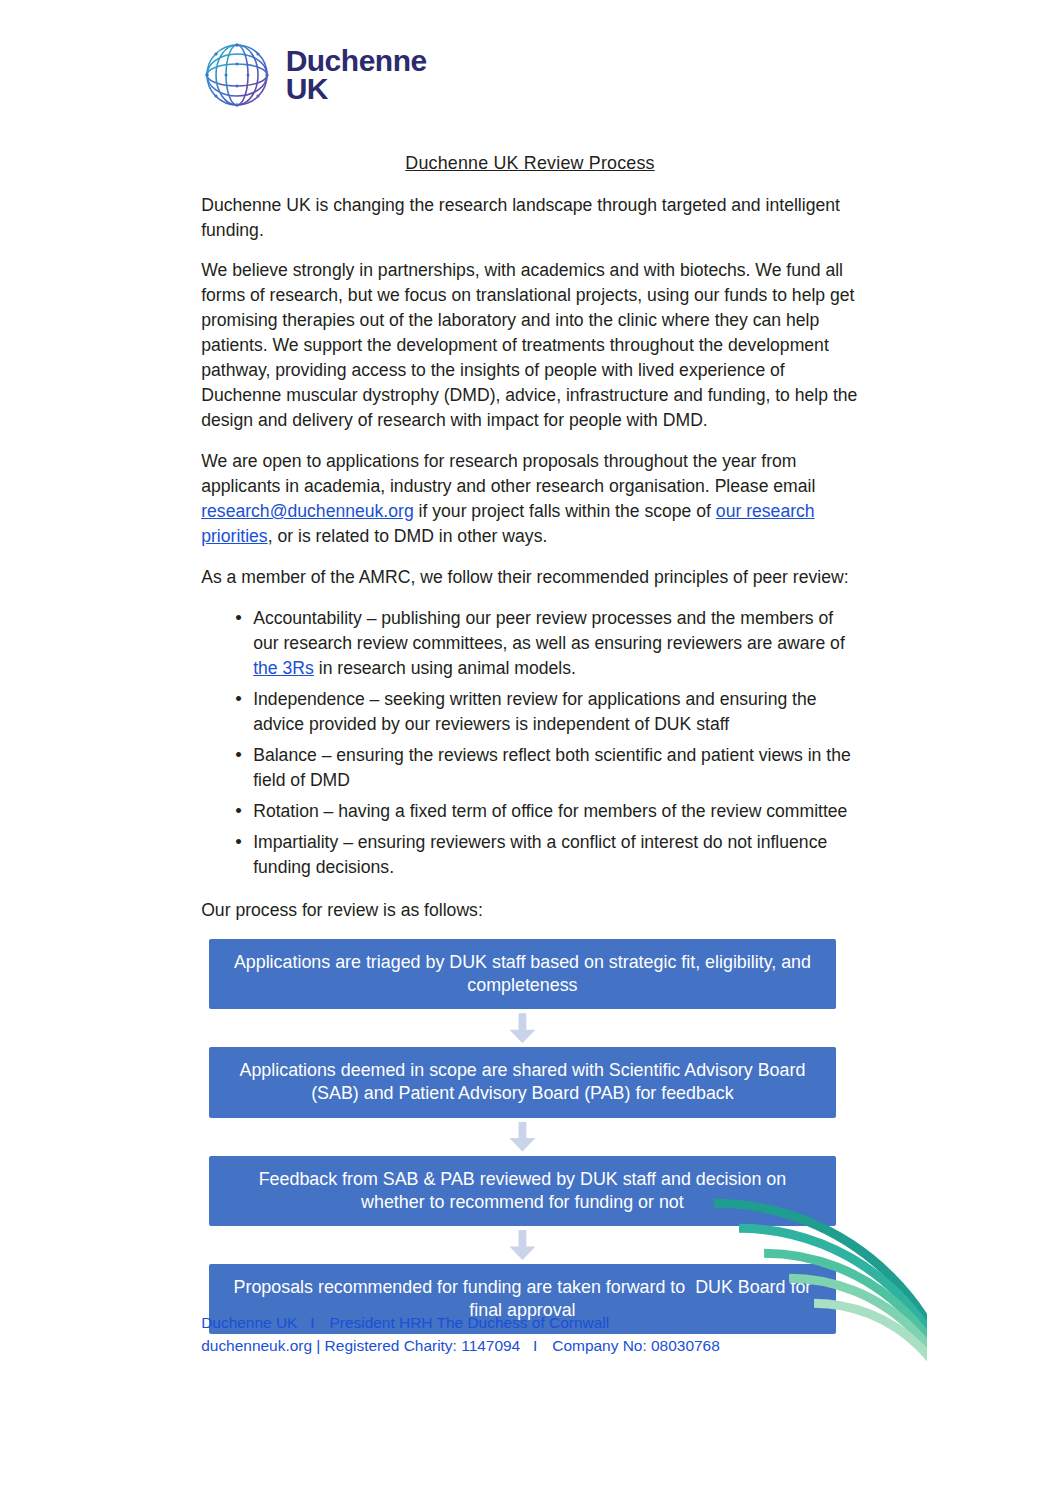Duchenne UK
Duchenne UK Review Process
Duchenne UK is changing the research landscape through targeted and intelligent funding.
We believe strongly in partnerships, with academics and with biotechs. We fund all forms of research, but we focus on translational projects, using our funds to help get promising therapies out of the laboratory and into the clinic where they can help patients. We support the development of treatments throughout the development pathway, providing access to the insights of people with lived experience of Duchenne muscular dystrophy (DMD), advice, infrastructure and funding, to help the design and delivery of research with impact for people with DMD.
We are open to applications for research proposals throughout the year from applicants in academia, industry and other research organisation. Please email research@duchenneuk.org if your project falls within the scope of our research priorities, or is related to DMD in other ways.
As a member of the AMRC, we follow their recommended principles of peer review:
Accountability – publishing our peer review processes and the members of our research review committees, as well as ensuring reviewers are aware of the 3Rs in research using animal models.
Independence – seeking written review for applications and ensuring the advice provided by our reviewers is independent of DUK staff
Balance – ensuring the reviews reflect both scientific and patient views in the field of DMD
Rotation – having a fixed term of office for members of the review committee
Impartiality – ensuring reviewers with a conflict of interest do not influence funding decisions.
Our process for review is as follows:
Applications are triaged by DUK staff based on strategic fit, eligibility, and completeness
Applications deemed in scope are shared with Scientific Advisory Board (SAB) and Patient Advisory Board (PAB) for feedback
Feedback from SAB & PAB reviewed by DUK staff and decision on whether to recommend for funding or not
Proposals recommended for funding are taken forward to DUK Board for final approval
Duchenne UK I President HRH The Duchess of Cornwall
duchenneuk.org | Registered Charity: 1147094 I Company No: 08030768